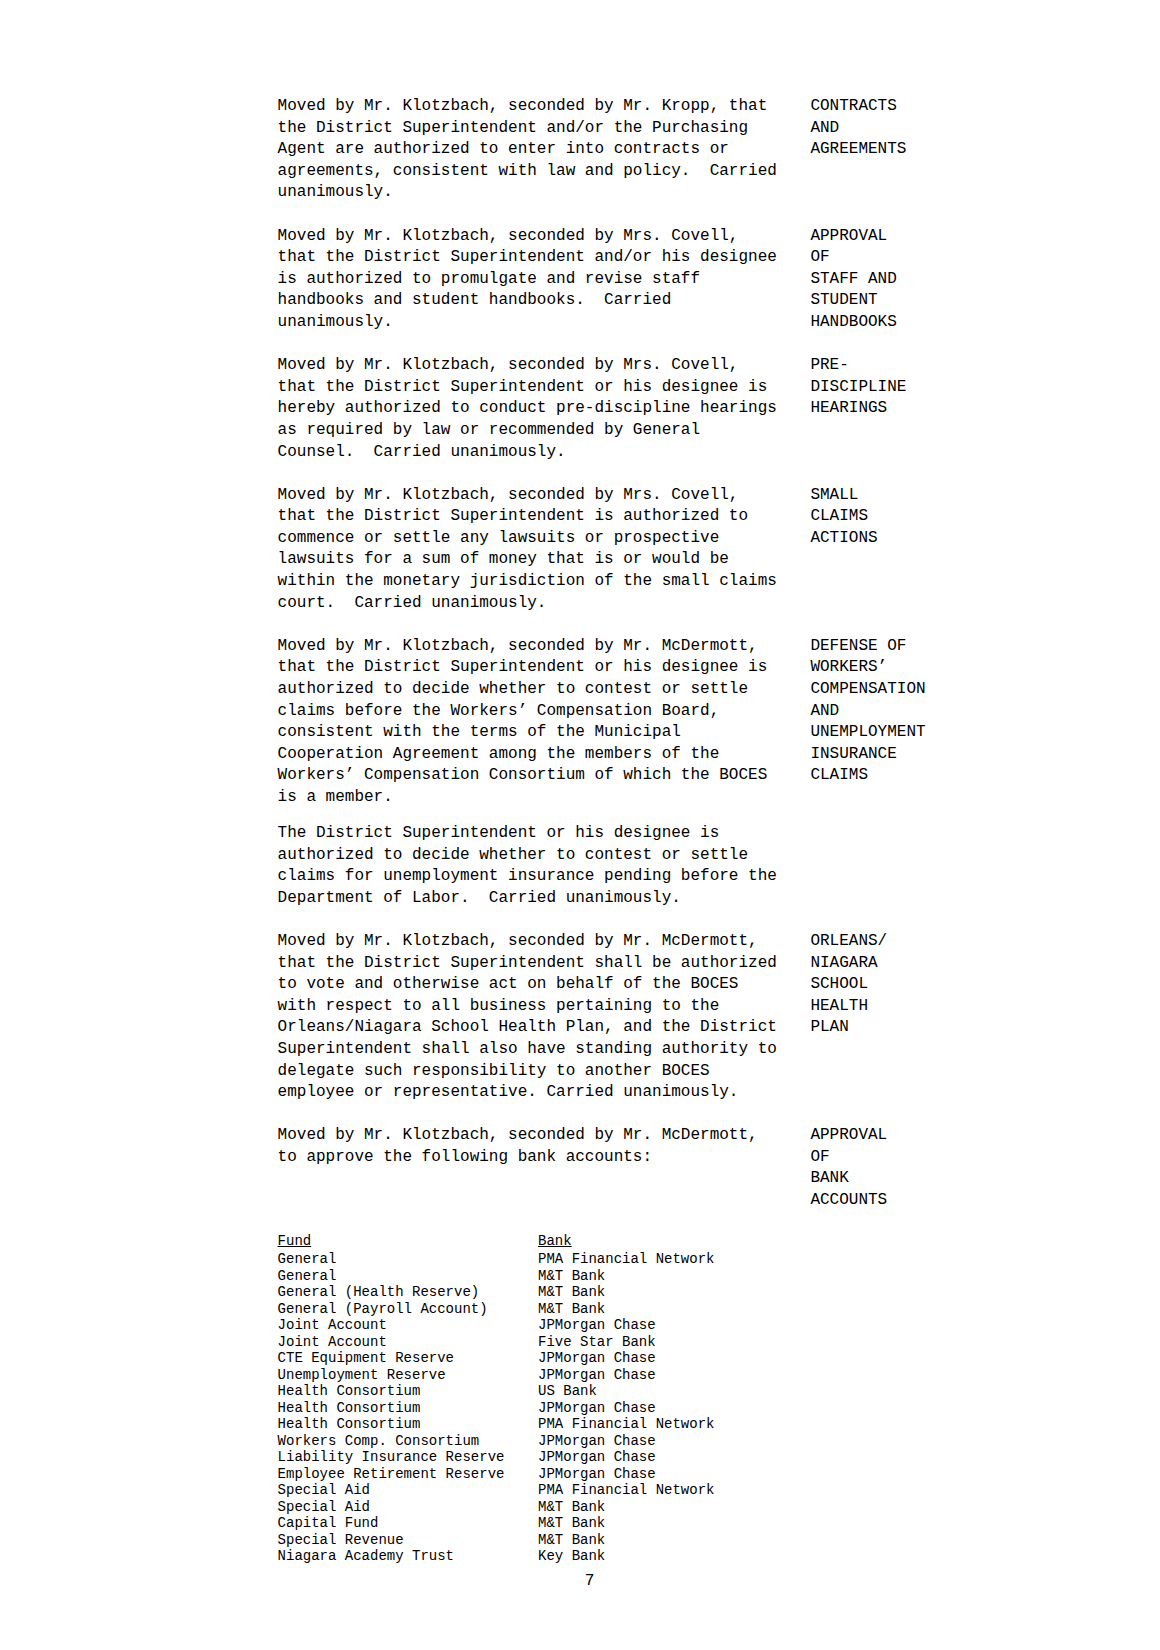Moved by Mr. Klotzbach, seconded by Mr. Kropp, that the District Superintendent and/or the Purchasing Agent are authorized to enter into contracts or agreements, consistent with law and policy. Carried unanimously.
CONTRACTS AND AGREEMENTS
Moved by Mr. Klotzbach, seconded by Mrs. Covell, that the District Superintendent and/or his designee is authorized to promulgate and revise staff handbooks and student handbooks. Carried unanimously.
APPROVAL OF STAFF AND STUDENT HANDBOOKS
Moved by Mr. Klotzbach, seconded by Mrs. Covell, that the District Superintendent or his designee is hereby authorized to conduct pre-discipline hearings as required by law or recommended by General Counsel. Carried unanimously.
PRE- DISCIPLINE HEARINGS
Moved by Mr. Klotzbach, seconded by Mrs. Covell, that the District Superintendent is authorized to commence or settle any lawsuits or prospective lawsuits for a sum of money that is or would be within the monetary jurisdiction of the small claims court. Carried unanimously.
SMALL CLAIMS ACTIONS
Moved by Mr. Klotzbach, seconded by Mr. McDermott, that the District Superintendent or his designee is authorized to decide whether to contest or settle claims before the Workers’ Compensation Board, consistent with the terms of the Municipal Cooperation Agreement among the members of the Workers’ Compensation Consortium of which the BOCES is a member.
The District Superintendent or his designee is authorized to decide whether to contest or settle claims for unemployment insurance pending before the Department of Labor. Carried unanimously.
DEFENSE OF WORKERS’ COMPENSATION AND UNEMPLOYMENT INSURANCE CLAIMS
Moved by Mr. Klotzbach, seconded by Mr. McDermott, that the District Superintendent shall be authorized to vote and otherwise act on behalf of the BOCES with respect to all business pertaining to the Orleans/Niagara School Health Plan, and the District Superintendent shall also have standing authority to delegate such responsibility to another BOCES employee or representative. Carried unanimously.
ORLEANS/ NIAGARA SCHOOL HEALTH PLAN
Moved by Mr. Klotzbach, seconded by Mr. McDermott, to approve the following bank accounts:
APPROVAL OF BANK ACCOUNTS
| Fund | Bank |
| --- | --- |
| General | PMA Financial Network |
| General | M&T Bank |
| General (Health Reserve) | M&T Bank |
| General (Payroll Account) | M&T Bank |
| Joint Account | JPMorgan Chase |
| Joint Account | Five Star Bank |
| CTE Equipment Reserve | JPMorgan Chase |
| Unemployment Reserve | JPMorgan Chase |
| Health Consortium | US Bank |
| Health Consortium | JPMorgan Chase |
| Health Consortium | PMA Financial Network |
| Workers Comp. Consortium | JPMorgan Chase |
| Liability Insurance Reserve | JPMorgan Chase |
| Employee Retirement Reserve | JPMorgan Chase |
| Special Aid | PMA Financial Network |
| Special Aid | M&T Bank |
| Capital Fund | M&T Bank |
| Special Revenue | M&T Bank |
| Niagara Academy Trust | Key Bank |
7